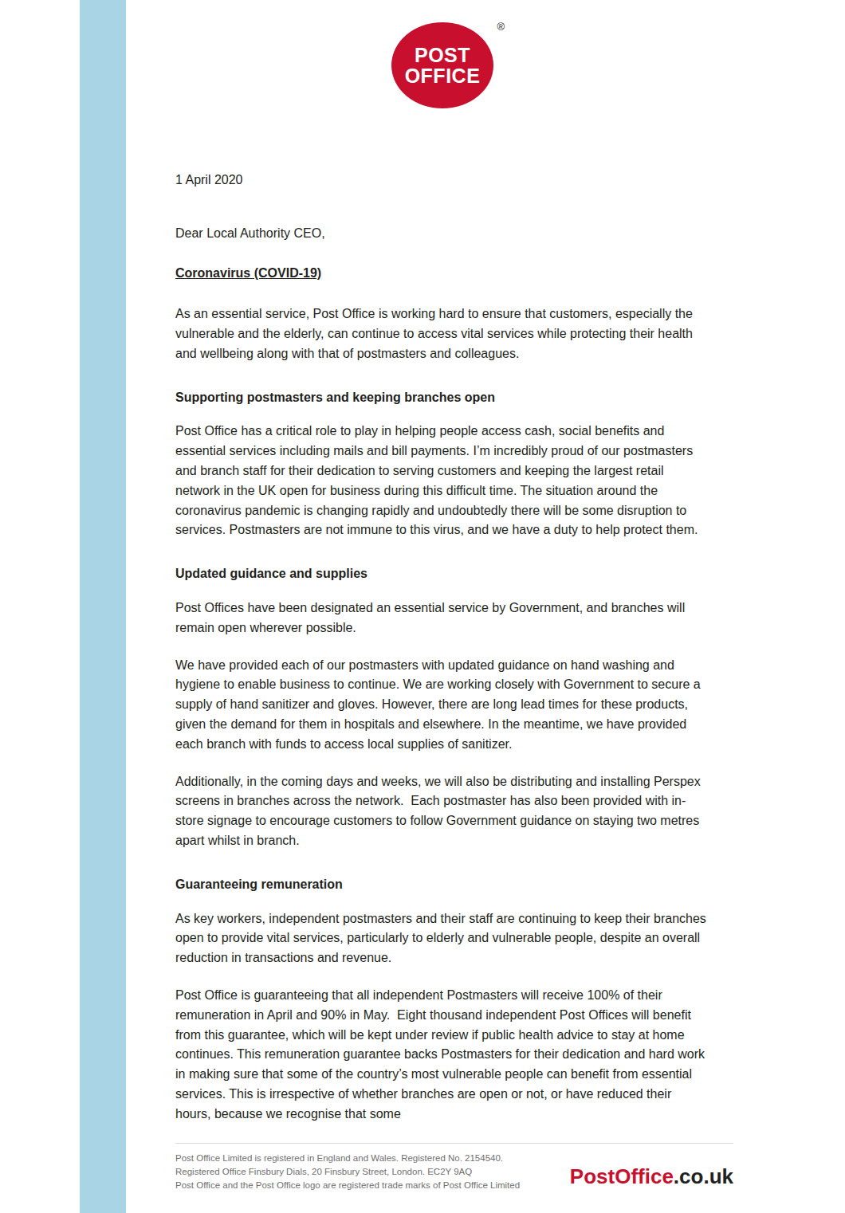® POST
OFFICE
1 April 2020
Dear Local Authority CEO,
Coronavirus (COVID-19)
As an essential service, Post Office is working hard to ensure that customers, especially the vulnerable and the elderly, can continue to access vital services while protecting their health and wellbeing along with that of postmasters and colleagues.
Supporting postmasters and keeping branches open
Post Office has a critical role to play in helping people access cash, social benefits and essential services including mails and bill payments. I’m incredibly proud of our postmasters and branch staff for their dedication to serving customers and keeping the largest retail network in the UK open for business during this difficult time. The situation around the coronavirus pandemic is changing rapidly and undoubtedly there will be some disruption to services. Postmasters are not immune to this virus, and we have a duty to help protect them.
Updated guidance and supplies
Post Offices have been designated an essential service by Government, and branches will remain open wherever possible.
We have provided each of our postmasters with updated guidance on hand washing and hygiene to enable business to continue. We are working closely with Government to secure a supply of hand sanitizer and gloves. However, there are long lead times for these products, given the demand for them in hospitals and elsewhere. In the meantime, we have provided each branch with funds to access local supplies of sanitizer.
Additionally, in the coming days and weeks, we will also be distributing and installing Perspex screens in branches across the network. Each postmaster has also been provided with in-store signage to encourage customers to follow Government guidance on staying two metres apart whilst in branch.
Guaranteeing remuneration
As key workers, independent postmasters and their staff are continuing to keep their branches open to provide vital services, particularly to elderly and vulnerable people, despite an overall reduction in transactions and revenue.
Post Office is guaranteeing that all independent Postmasters will receive 100% of their remuneration in April and 90% in May. Eight thousand independent Post Offices will benefit from this guarantee, which will be kept under review if public health advice to stay at home continues. This remuneration guarantee backs Postmasters for their dedication and hard work in making sure that some of the country’s most vulnerable people can benefit from essential services. This is irrespective of whether branches are open or not, or have reduced their hours, because we recognise that some
Post Office Limited is registered in England and Wales. Registered No. 2154540.
Registered Office Finsbury Dials, 20 Finsbury Street, London. EC2Y 9AQ
Post Office and the Post Office logo are registered trade marks of Post Office Limited
PostOffice.co.uk